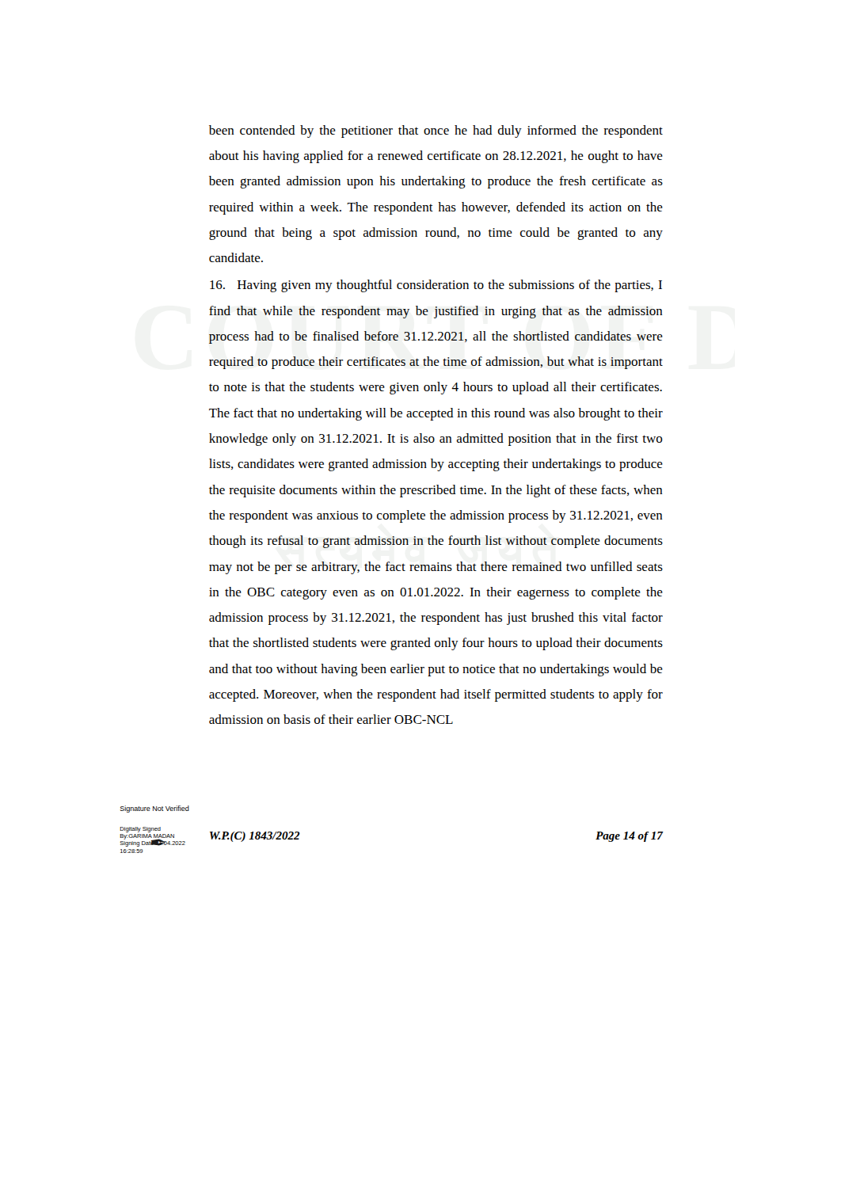HIGH COURT OF DELHI
सत्यमेव जयते
been contended by the petitioner that once he had duly informed the respondent about his having applied for a renewed certificate on 28.12.2021, he ought to have been granted admission upon his undertaking to produce the fresh certificate as required within a week. The respondent has however, defended its action on the ground that being a spot admission round, no time could be granted to any candidate.
16. Having given my thoughtful consideration to the submissions of the parties, I find that while the respondent may be justified in urging that as the admission process had to be finalised before 31.12.2021, all the shortlisted candidates were required to produce their certificates at the time of admission, but what is important to note is that the students were given only 4 hours to upload all their certificates. The fact that no undertaking will be accepted in this round was also brought to their knowledge only on 31.12.2021. It is also an admitted position that in the first two lists, candidates were granted admission by accepting their undertakings to produce the requisite documents within the prescribed time. In the light of these facts, when the respondent was anxious to complete the admission process by 31.12.2021, even though its refusal to grant admission in the fourth list without complete documents may not be per se arbitrary, the fact remains that there remained two unfilled seats in the OBC category even as on 01.01.2022. In their eagerness to complete the admission process by 31.12.2021, the respondent has just brushed this vital factor that the shortlisted students were granted only four hours to upload their documents and that too without having been earlier put to notice that no undertakings would be accepted. Moreover, when the respondent had itself permitted students to apply for admission on basis of their earlier OBC-NCL
Signature Not Verified ✒ Digitally Signed
By:GARIMA MADAN
Signing Date:21.04.2022
16:28:59
W.P.(C) 1843/2022 Page 14 of 17